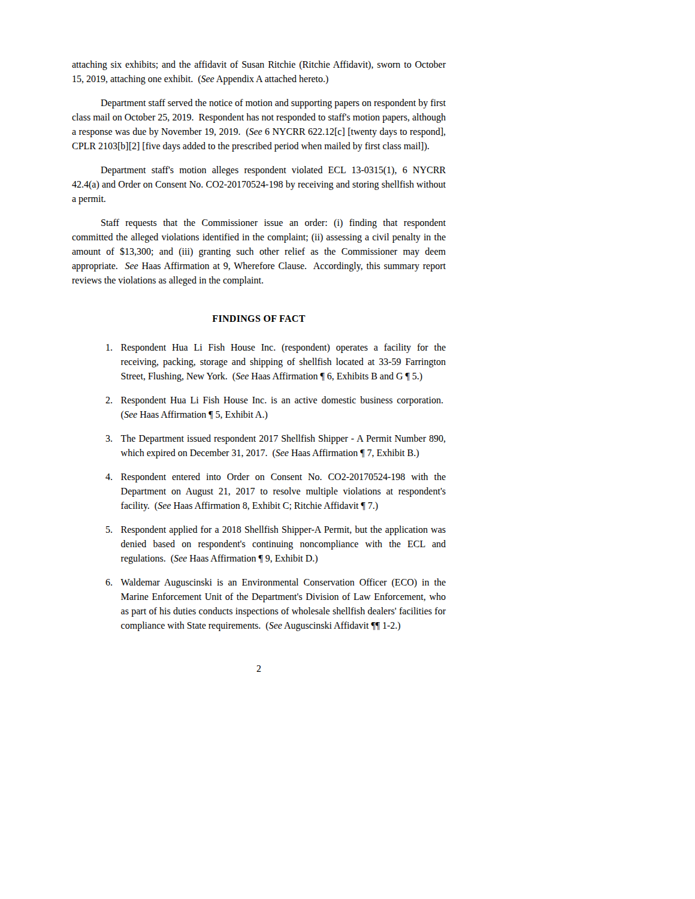attaching six exhibits; and the affidavit of Susan Ritchie (Ritchie Affidavit), sworn to October 15, 2019, attaching one exhibit. (See Appendix A attached hereto.)
Department staff served the notice of motion and supporting papers on respondent by first class mail on October 25, 2019. Respondent has not responded to staff's motion papers, although a response was due by November 19, 2019. (See 6 NYCRR 622.12[c] [twenty days to respond], CPLR 2103[b][2] [five days added to the prescribed period when mailed by first class mail]).
Department staff's motion alleges respondent violated ECL 13-0315(1), 6 NYCRR 42.4(a) and Order on Consent No. CO2-20170524-198 by receiving and storing shellfish without a permit.
Staff requests that the Commissioner issue an order: (i) finding that respondent committed the alleged violations identified in the complaint; (ii) assessing a civil penalty in the amount of $13,300; and (iii) granting such other relief as the Commissioner may deem appropriate. See Haas Affirmation at 9, Wherefore Clause. Accordingly, this summary report reviews the violations as alleged in the complaint.
FINDINGS OF FACT
Respondent Hua Li Fish House Inc. (respondent) operates a facility for the receiving, packing, storage and shipping of shellfish located at 33-59 Farrington Street, Flushing, New York. (See Haas Affirmation ¶ 6, Exhibits B and G ¶ 5.)
Respondent Hua Li Fish House Inc. is an active domestic business corporation. (See Haas Affirmation ¶ 5, Exhibit A.)
The Department issued respondent 2017 Shellfish Shipper - A Permit Number 890, which expired on December 31, 2017. (See Haas Affirmation ¶ 7, Exhibit B.)
Respondent entered into Order on Consent No. CO2-20170524-198 with the Department on August 21, 2017 to resolve multiple violations at respondent's facility. (See Haas Affirmation 8, Exhibit C; Ritchie Affidavit ¶ 7.)
Respondent applied for a 2018 Shellfish Shipper-A Permit, but the application was denied based on respondent's continuing noncompliance with the ECL and regulations. (See Haas Affirmation ¶ 9, Exhibit D.)
Waldemar Auguscinski is an Environmental Conservation Officer (ECO) in the Marine Enforcement Unit of the Department's Division of Law Enforcement, who as part of his duties conducts inspections of wholesale shellfish dealers' facilities for compliance with State requirements. (See Auguscinski Affidavit ¶¶ 1-2.)
2